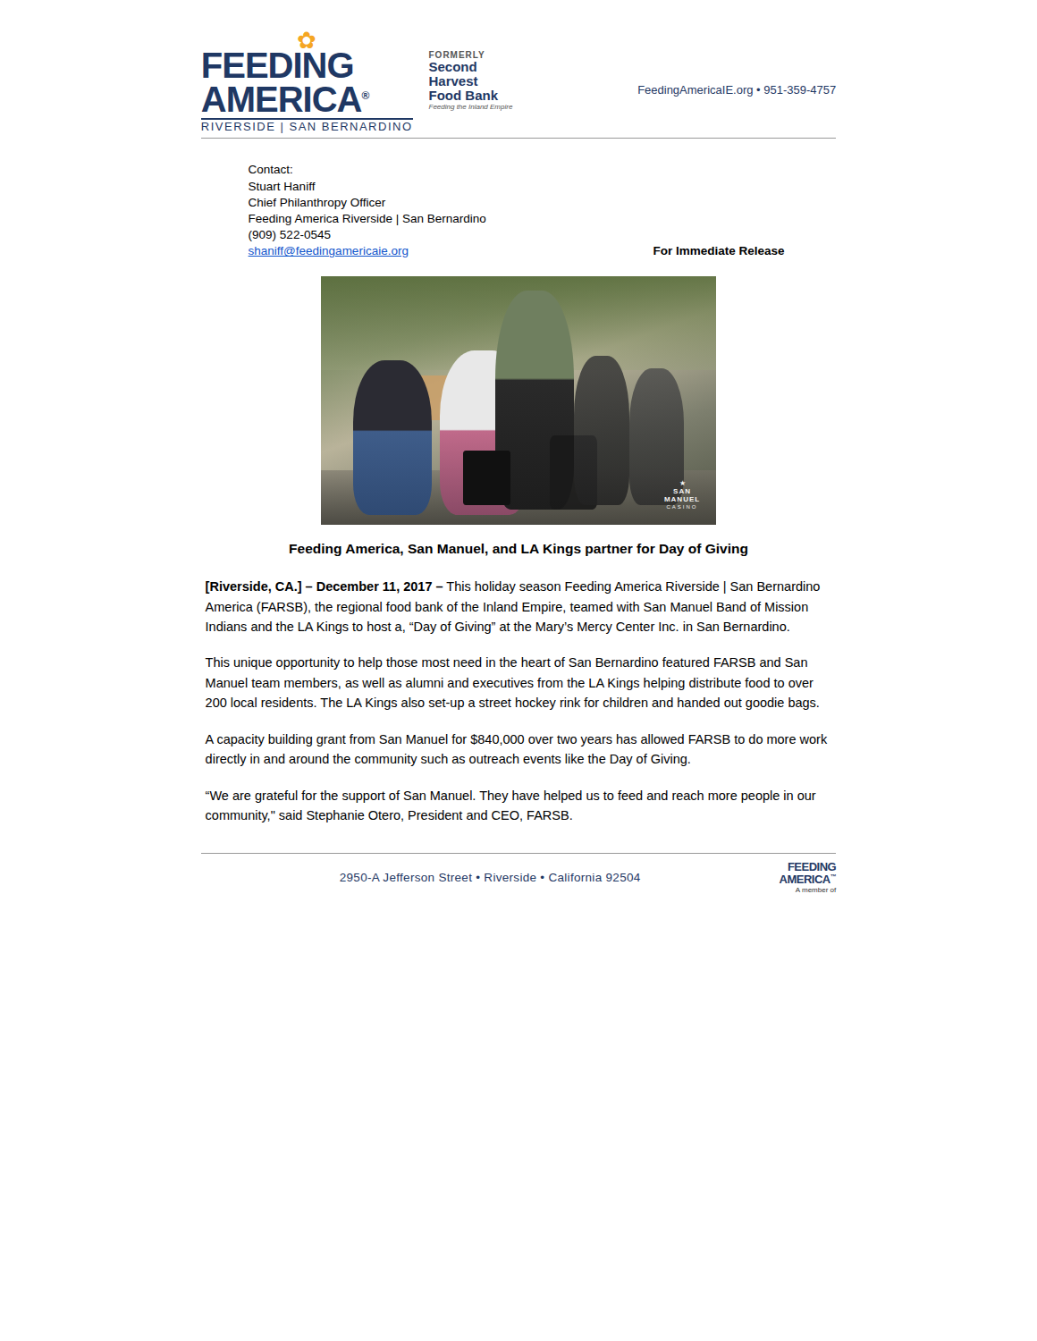✿
FEEDING
AMERICA®
RIVERSIDE | SAN BERNARDINO
FORMERLY
Second
Harvest
Food Bank
Feeding the Inland Empire
FeedingAmericaIE.org • 951-359-4757
Contact:
Stuart Haniff
Chief Philanthropy Officer
Feeding America Riverside | San Bernardino
(909) 522-0545
shaniff@feedingamericaie.org For Immediate Release
★
SAN
MANUEL
CASINO
Feeding America, San Manuel, and LA Kings partner for Day of Giving
[Riverside, CA.] – December 11, 2017 – This holiday season Feeding America Riverside | San Bernardino America (FARSB), the regional food bank of the Inland Empire, teamed with San Manuel Band of Mission Indians and the LA Kings to host a, “Day of Giving” at the Mary’s Mercy Center Inc. in San Bernardino.
This unique opportunity to help those most need in the heart of San Bernardino featured FARSB and San Manuel team members, as well as alumni and executives from the LA Kings helping distribute food to over 200 local residents. The LA Kings also set-up a street hockey rink for children and handed out goodie bags.
A capacity building grant from San Manuel for $840,000 over two years has allowed FARSB to do more work directly in and around the community such as outreach events like the Day of Giving.
“We are grateful for the support of San Manuel. They have helped us to feed and reach more people in our community," said Stephanie Otero, President and CEO, FARSB.
2950-A Jefferson Street • Riverside • California 92504
FEEDING
AMERICA™
A member of